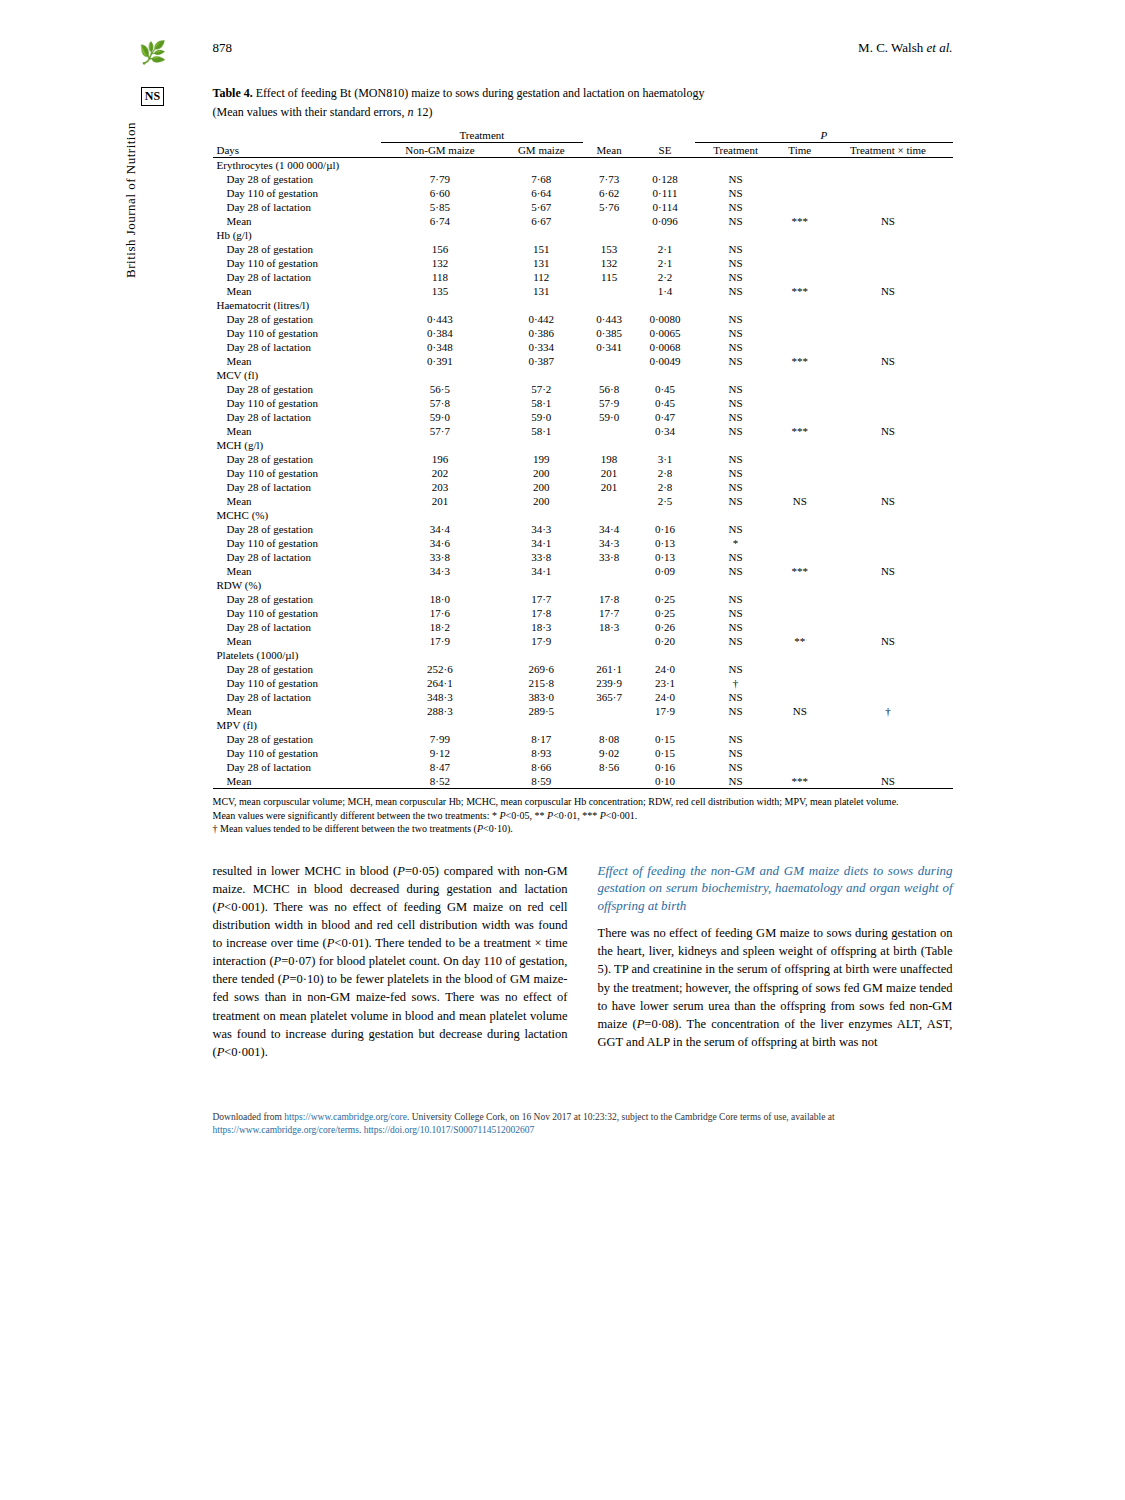🌿
NS
British Journal of Nutrition
878
M. C. Walsh et al.
Table 4. Effect of feeding Bt (MON810) maize to sows during gestation and lactation on haematology
(Mean values with their standard errors, n 12)
| Days | Treatment | Mean | SE | P |
| --- | --- | --- | --- | --- |
| Non-GM maize | GM maize | Treatment | Time | Treatment × time |
| Erythrocytes (1 000 000/µl) |
| Day 28 of gestation | 7·79 | 7·68 | 7·73 | 0·128 | NS | | |
| Day 110 of gestation | 6·60 | 6·64 | 6·62 | 0·111 | NS | | |
| Day 28 of lactation | 5·85 | 5·67 | 5·76 | 0·114 | NS | | |
| Mean | 6·74 | 6·67 | | 0·096 | NS | *** | NS |
| Hb (g/l) |
| Day 28 of gestation | 156 | 151 | 153 | 2·1 | NS | | |
| Day 110 of gestation | 132 | 131 | 132 | 2·1 | NS | | |
| Day 28 of lactation | 118 | 112 | 115 | 2·2 | NS | | |
| Mean | 135 | 131 | | 1·4 | NS | *** | NS |
| Haematocrit (litres/l) |
| Day 28 of gestation | 0·443 | 0·442 | 0·443 | 0·0080 | NS | | |
| Day 110 of gestation | 0·384 | 0·386 | 0·385 | 0·0065 | NS | | |
| Day 28 of lactation | 0·348 | 0·334 | 0·341 | 0·0068 | NS | | |
| Mean | 0·391 | 0·387 | | 0·0049 | NS | *** | NS |
| MCV (fl) |
| Day 28 of gestation | 56·5 | 57·2 | 56·8 | 0·45 | NS | | |
| Day 110 of gestation | 57·8 | 58·1 | 57·9 | 0·45 | NS | | |
| Day 28 of lactation | 59·0 | 59·0 | 59·0 | 0·47 | NS | | |
| Mean | 57·7 | 58·1 | | 0·34 | NS | *** | NS |
| MCH (g/l) |
| Day 28 of gestation | 196 | 199 | 198 | 3·1 | NS | | |
| Day 110 of gestation | 202 | 200 | 201 | 2·8 | NS | | |
| Day 28 of lactation | 203 | 200 | 201 | 2·8 | NS | | |
| Mean | 201 | 200 | | 2·5 | NS | NS | NS |
| MCHC (%) |
| Day 28 of gestation | 34·4 | 34·3 | 34·4 | 0·16 | NS | | |
| Day 110 of gestation | 34·6 | 34·1 | 34·3 | 0·13 | * | | |
| Day 28 of lactation | 33·8 | 33·8 | 33·8 | 0·13 | NS | | |
| Mean | 34·3 | 34·1 | | 0·09 | NS | *** | NS |
| RDW (%) |
| Day 28 of gestation | 18·0 | 17·7 | 17·8 | 0·25 | NS | | |
| Day 110 of gestation | 17·6 | 17·8 | 17·7 | 0·25 | NS | | |
| Day 28 of lactation | 18·2 | 18·3 | 18·3 | 0·26 | NS | | |
| Mean | 17·9 | 17·9 | | 0·20 | NS | ** | NS |
| Platelets (1000/µl) |
| Day 28 of gestation | 252·6 | 269·6 | 261·1 | 24·0 | NS | | |
| Day 110 of gestation | 264·1 | 215·8 | 239·9 | 23·1 | † | | |
| Day 28 of lactation | 348·3 | 383·0 | 365·7 | 24·0 | NS | | |
| Mean | 288·3 | 289·5 | | 17·9 | NS | NS | † |
| MPV (fl) |
| Day 28 of gestation | 7·99 | 8·17 | 8·08 | 0·15 | NS | | |
| Day 110 of gestation | 9·12 | 8·93 | 9·02 | 0·15 | NS | | |
| Day 28 of lactation | 8·47 | 8·66 | 8·56 | 0·16 | NS | | |
| Mean | 8·52 | 8·59 | | 0·10 | NS | *** | NS |
MCV, mean corpuscular volume; MCH, mean corpuscular Hb; MCHC, mean corpuscular Hb concentration; RDW, red cell distribution width; MPV, mean platelet volume.
Mean values were significantly different between the two treatments: * P<0·05, ** P<0·01, *** P<0·001.
† Mean values tended to be different between the two treatments (P<0·10).
resulted in lower MCHC in blood (P=0·05) compared with non-GM maize. MCHC in blood decreased during gestation and lactation (P<0·001). There was no effect of feeding GM maize on red cell distribution width in blood and red cell distribution width was found to increase over time (P<0·01). There tended to be a treatment × time interaction (P=0·07) for blood platelet count. On day 110 of gestation, there tended (P=0·10) to be fewer platelets in the blood of GM maize-fed sows than in non-GM maize-fed sows. There was no effect of treatment on mean platelet volume in blood and mean platelet volume was found to increase during gestation but decrease during lactation (P<0·001).
Effect of feeding the non-GM and GM maize diets to sows during gestation on serum biochemistry, haematology and organ weight of offspring at birth
There was no effect of feeding GM maize to sows during gestation on the heart, liver, kidneys and spleen weight of offspring at birth (Table 5). TP and creatinine in the serum of offspring at birth were unaffected by the treatment; however, the offspring of sows fed GM maize tended to have lower serum urea than the offspring from sows fed non-GM maize (P=0·08). The concentration of the liver enzymes ALT, AST, GGT and ALP in the serum of offspring at birth was not
Downloaded from https://www.cambridge.org/core. University College Cork, on 16 Nov 2017 at 10:23:32, subject to the Cambridge Core terms of use, available at
https://www.cambridge.org/core/terms. https://doi.org/10.1017/S0007114512002607